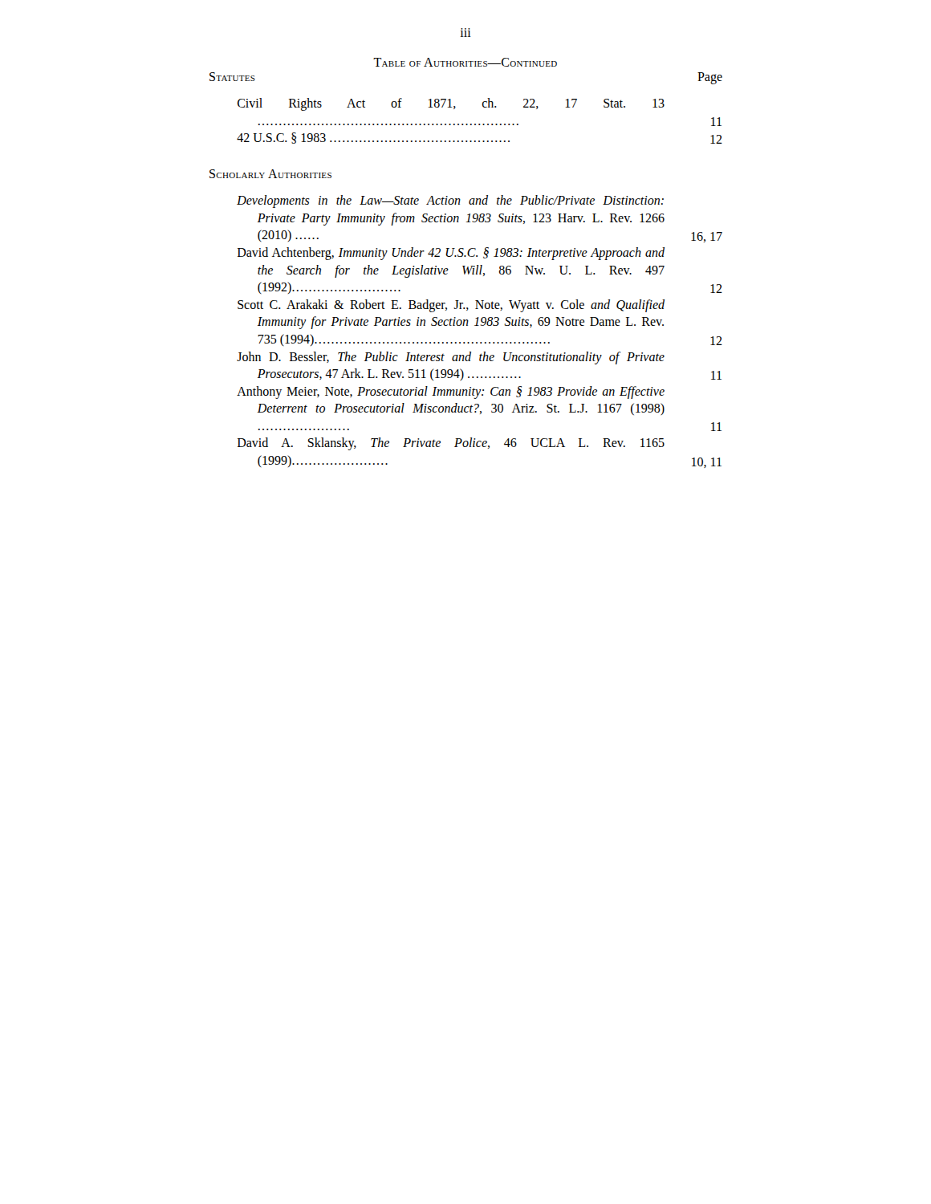iii
Table of Authorities—Continued
Statutes Page
| Civil Rights Act of 1871, ch. 22, 17 Stat. 13 .............................................................. | 11 |
| 42 U.S.C. § 1983 ........................................... | 12 |
Scholarly Authorities
| Developments in the Law—State Action and the Public/Private Distinction: Private Party Immunity from Section 1983 Suits , 123 Harv. L. Rev. 1266 (2010) ...... | 16, 17 |
| David Achtenberg, Immunity Under 42 U.S.C. § 1983: Interpretive Approach and the Search for the Legislative Will , 86 Nw. U. L. Rev. 497 (1992) .......................... | 12 |
| Scott C. Arakaki & Robert E. Badger, Jr., Note, Wyatt v. Cole and Qualified Immunity for Private Parties in Section 1983 Suits , 69 Notre Dame L. Rev. 735 (1994) ........................................................ | 12 |
| John D. Bessler, The Public Interest and the Unconstitutionality of Private Prosecutors , 47 Ark. L. Rev. 511 (1994) ............. | 11 |
| Anthony Meier, Note, Prosecutorial Immunity: Can § 1983 Provide an Effective Deterrent to Prosecutorial Misconduct? , 30 Ariz. St. L.J. 1167 (1998) ...................... | 11 |
| David A. Sklansky, The Private Police , 46 UCLA L. Rev. 1165 (1999) ....................... | 10, 11 |